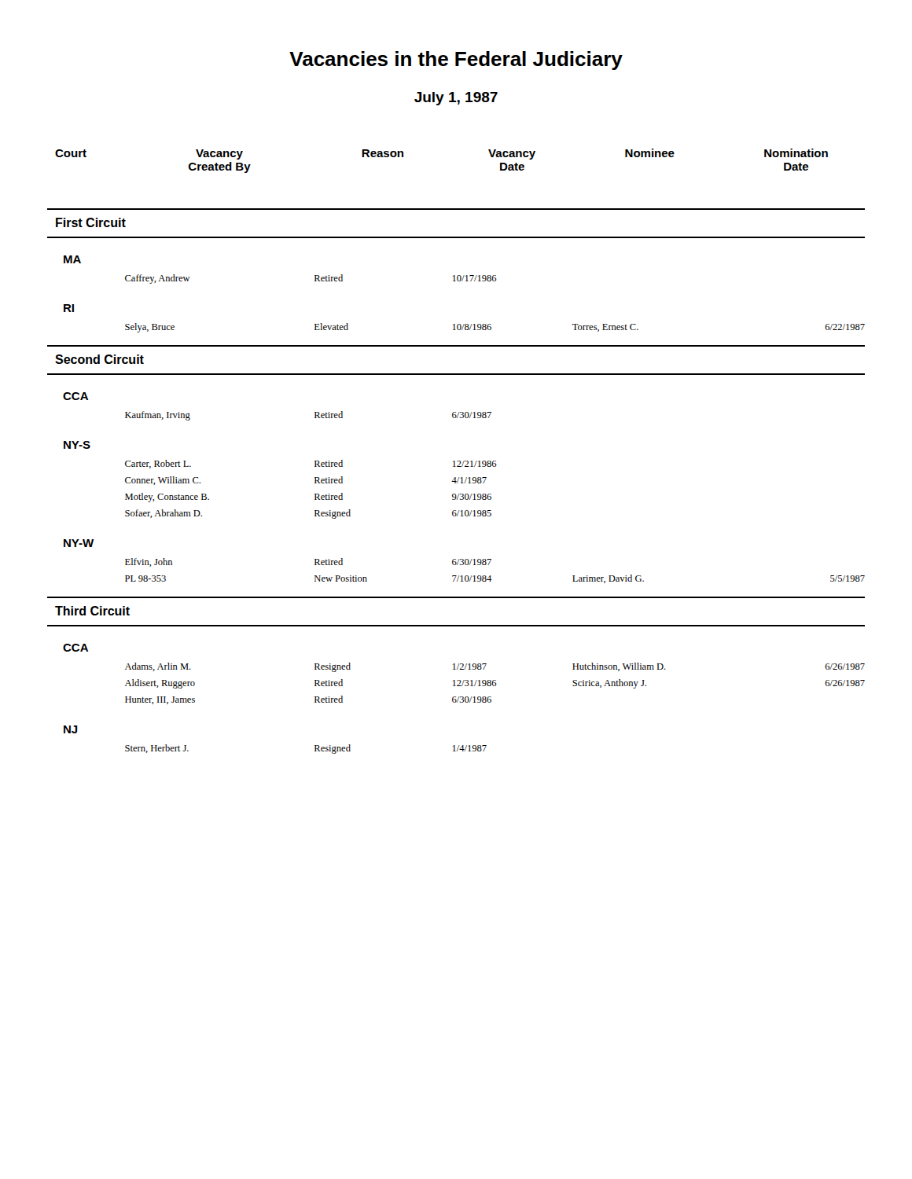Vacancies in the Federal Judiciary
July 1, 1987
| Court | Vacancy Created By | Reason | Vacancy Date | Nominee | Nomination Date |
| --- | --- | --- | --- | --- | --- |
| First Circuit |
| MA |
| | Caffrey, Andrew | Retired | 10/17/1986 | | |
| RI |
| | Selya, Bruce | Elevated | 10/8/1986 | Torres, Ernest C. | 6/22/1987 |
| Second Circuit |
| CCA |
| | Kaufman, Irving | Retired | 6/30/1987 | | |
| NY-S |
| | Carter, Robert L. | Retired | 12/21/1986 | | |
| | Conner, William C. | Retired | 4/1/1987 | | |
| | Motley, Constance B. | Retired | 9/30/1986 | | |
| | Sofaer, Abraham D. | Resigned | 6/10/1985 | | |
| NY-W |
| | Elfvin, John | Retired | 6/30/1987 | | |
| | PL 98-353 | New Position | 7/10/1984 | Larimer, David G. | 5/5/1987 |
| Third Circuit |
| CCA |
| | Adams, Arlin M. | Resigned | 1/2/1987 | Hutchinson, William D. | 6/26/1987 |
| | Aldisert, Ruggero | Retired | 12/31/1986 | Scirica, Anthony J. | 6/26/1987 |
| | Hunter, III, James | Retired | 6/30/1986 | | |
| NJ |
| | Stern, Herbert J. | Resigned | 1/4/1987 | | |